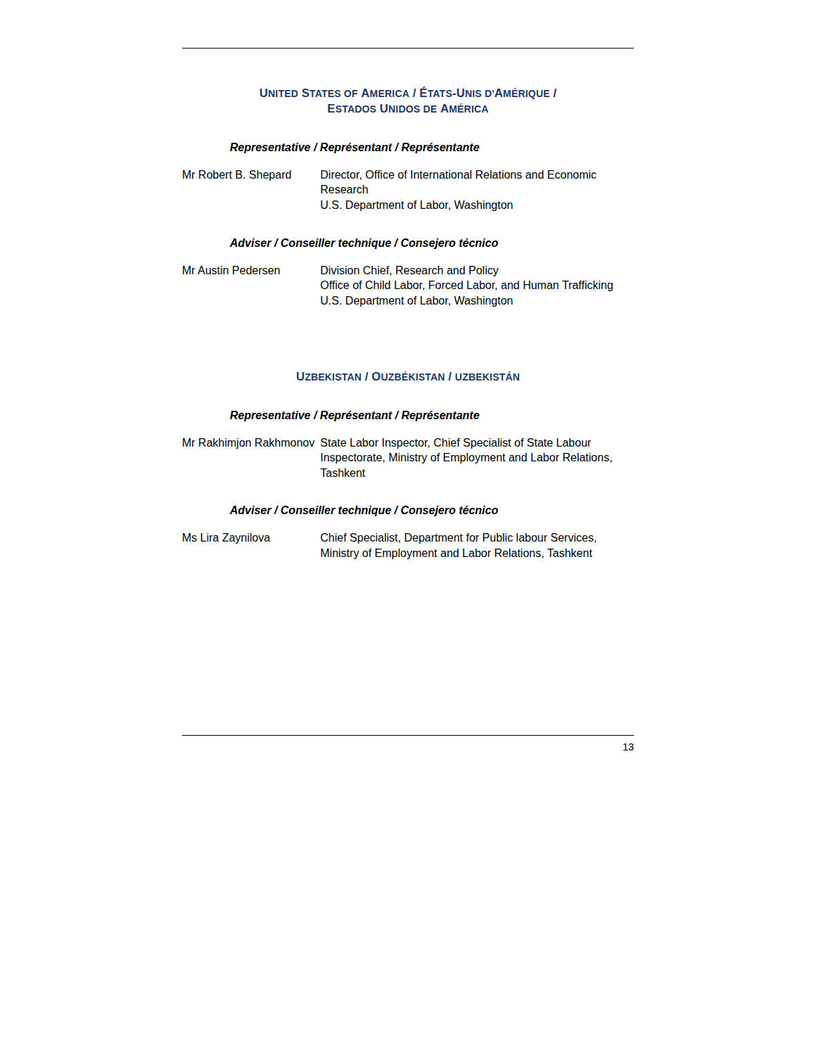UNITED STATES OF AMERICA / É TATS-U NIS D'AMÉRIQUE /
ESTADOS UNIDOS DE AMÉRICA
Representative / Représentant / Représentante
| Mr Robert B. Shepard | Director, Office of International Relations and Economic Research U.S. Department of Labor, Washington |
Adviser / Conseiller technique / Consejero técnico
| Mr Austin Pedersen | Division Chief, Research and Policy Office of Child Labor, Forced Labor, and Human Trafficking U.S. Department of Labor, Washington |
UZBEKISTAN / O UZBÉKISTAN / UZBEKISTÁN
Representative / Représentant / Représentante
| Mr Rakhimjon Rakhmonov | State Labor Inspector, Chief Specialist of State Labour Inspectorate, Ministry of Employment and Labor Relations, Tashkent |
Adviser / Conseiller technique / Consejero técnico
| Ms Lira Zaynilova | Chief Specialist, Department for Public labour Services, Ministry of Employment and Labor Relations, Tashkent |
13